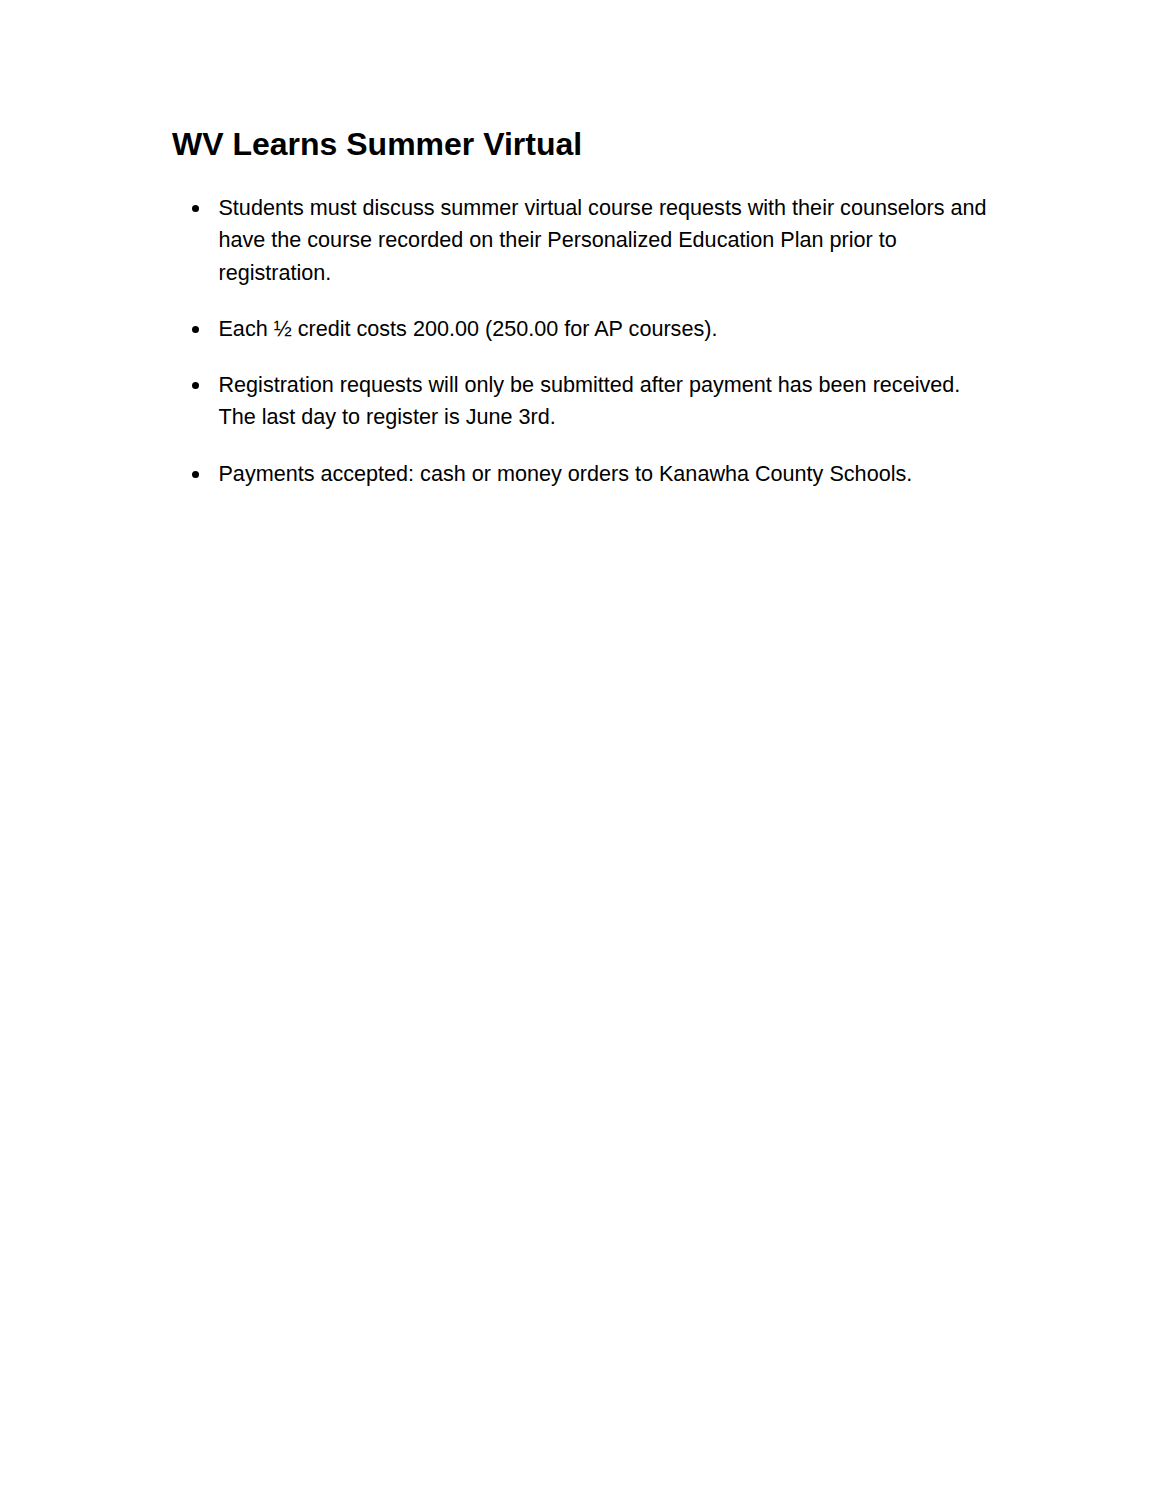WV Learns Summer Virtual
Students must discuss summer virtual course requests with their counselors and have the course recorded on their Personalized Education Plan prior to registration.
Each ½ credit costs 200.00 (250.00 for AP courses).
Registration requests will only be submitted after payment has been received. The last day to register is June 3rd.
Payments accepted: cash or money orders to Kanawha County Schools.